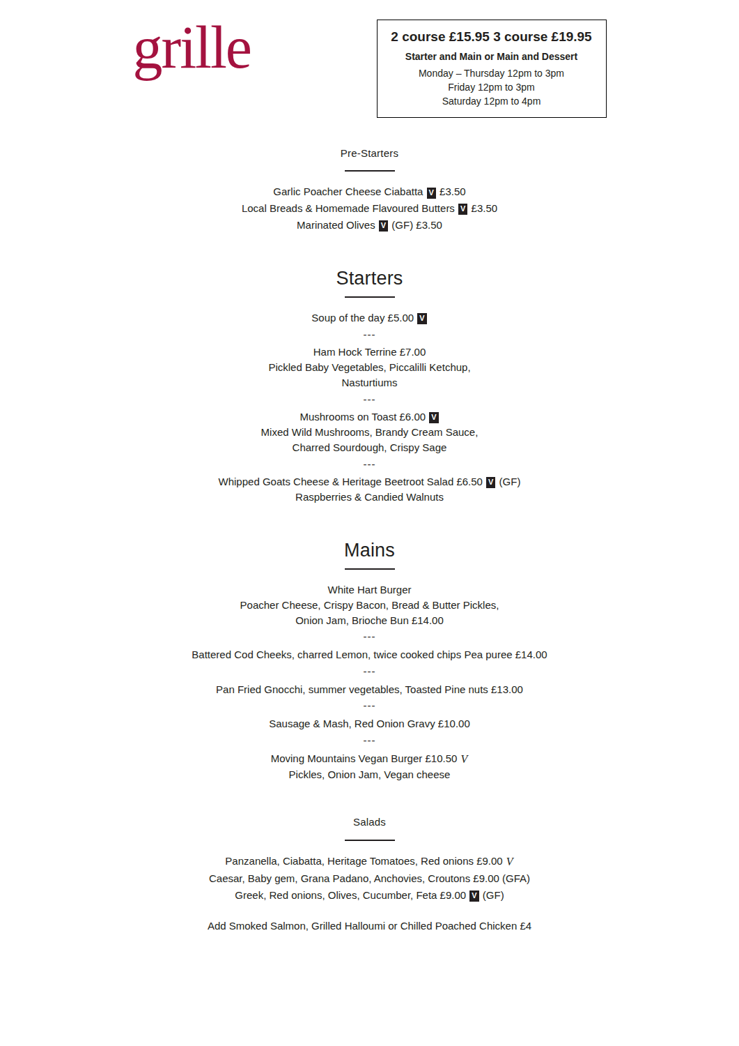grille
2 course £15.95 3 course £19.95
Starter and Main or Main and Dessert
Monday – Thursday 12pm to 3pm
Friday 12pm to 3pm
Saturday 12pm to 4pm
Pre-Starters
Garlic Poacher Cheese Ciabatta V £3.50
Local Breads & Homemade Flavoured Butters V £3.50
Marinated Olives V (GF) £3.50
Starters
Soup of the day £5.00 V
---
Ham Hock Terrine £7.00
Pickled Baby Vegetables, Piccalilli Ketchup, Nasturtiums
---
Mushrooms on Toast £6.00 V
Mixed Wild Mushrooms, Brandy Cream Sauce, Charred Sourdough, Crispy Sage
---
Whipped Goats Cheese & Heritage Beetroot Salad £6.50 V (GF)
Raspberries & Candied Walnuts
Mains
White Hart Burger
Poacher Cheese, Crispy Bacon, Bread & Butter Pickles, Onion Jam, Brioche Bun £14.00
---
Battered Cod Cheeks, charred Lemon, twice cooked chips Pea puree £14.00
---
Pan Fried Gnocchi, summer vegetables, Toasted Pine nuts £13.00
---
Sausage & Mash, Red Onion Gravy £10.00
---
Moving Mountains Vegan Burger £10.50 V
Pickles, Onion Jam, Vegan cheese
Salads
Panzanella, Ciabatta, Heritage Tomatoes, Red onions £9.00 V
Caesar, Baby gem, Grana Padano, Anchovies, Croutons £9.00 (GFA)
Greek, Red onions, Olives, Cucumber, Feta £9.00 V (GF)
Add Smoked Salmon, Grilled Halloumi or Chilled Poached Chicken £4